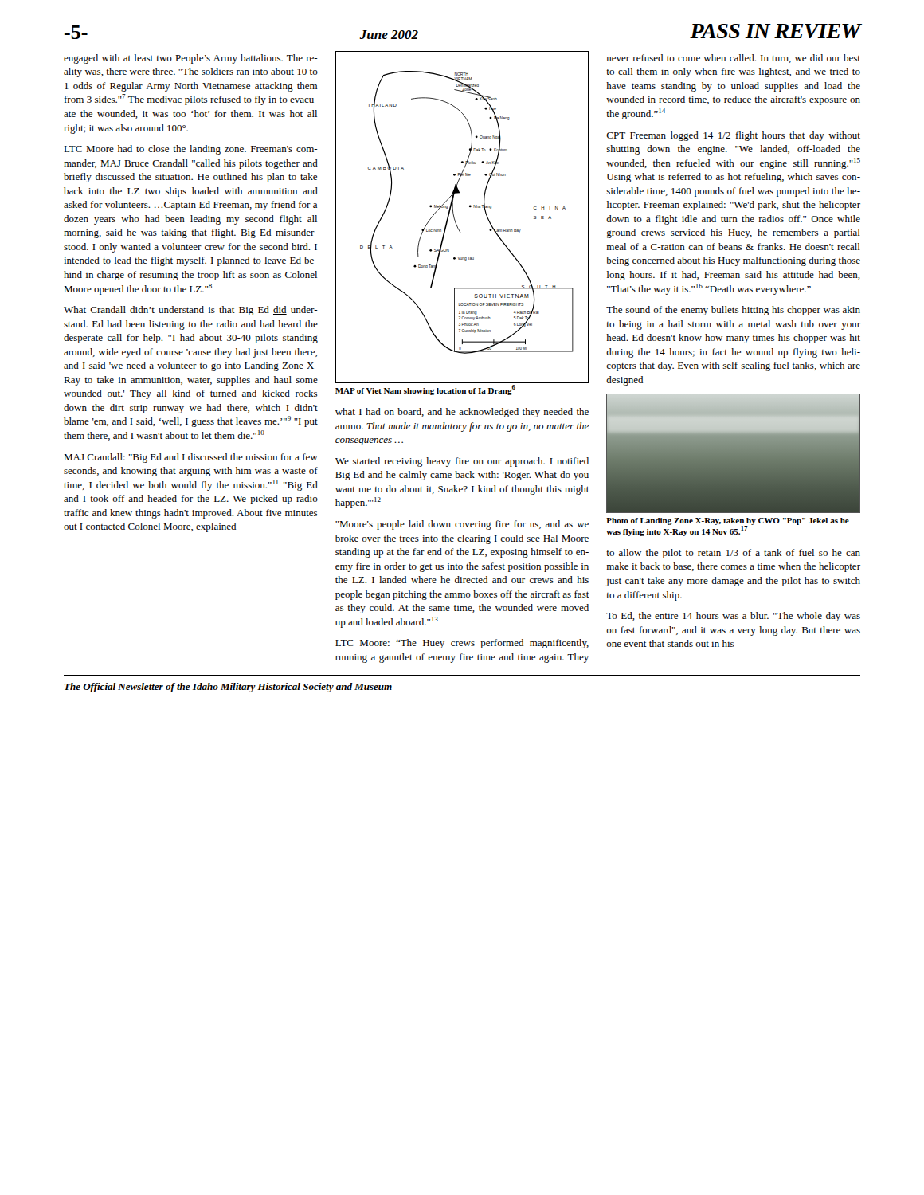-5-
June 2002
PASS IN REVIEW
engaged with at least two People’s Army battalions. The reality was, there were three. "The soldiers ran into about 10 to 1 odds of Regular Army North Vietnamese attacking them from 3 sides."7 The medivac pilots refused to fly in to evacuate the wounded, it was too ‘hot’ for them. It was hot all right; it was also around 100°.
LTC Moore had to close the landing zone. Freeman's commander, MAJ Bruce Crandall "called his pilots together and briefly discussed the situation. He outlined his plan to take back into the LZ two ships loaded with ammunition and asked for volunteers. …Captain Ed Freeman, my friend for a dozen years who had been leading my second flight all morning, said he was taking that flight. Big Ed misunderstood. I only wanted a volunteer crew for the second bird. I intended to lead the flight myself. I planned to leave Ed behind in charge of resuming the troop lift as soon as Colonel Moore opened the door to the LZ."8
What Crandall didn’t understand is that Big Ed did understand. Ed had been listening to the radio and had heard the desperate call for help. "I had about 30-40 pilots standing around, wide eyed of course 'cause they had just been there, and I said 'we need a volunteer to go into Landing Zone X-Ray to take in ammunition, water, supplies and haul some wounded out.' They all kind of turned and kicked rocks down the dirt strip runway we had there, which I didn't blame 'em, and I said, ‘well, I guess that leaves me.’"9 "I put them there, and I wasn't about to let them die."10
MAJ Crandall: "Big Ed and I discussed the mission for a few seconds, and knowing that arguing with him was a waste of time, I decided we both would fly the mission."11 "Big Ed and I took off and headed for the LZ. We picked up radio traffic and knew things hadn't improved. About five minutes out I contacted Colonel Moore, explained
Demilitarized Zone NORTH VIETNAM THAILAND CAMBODIA D E L T A C H I N A S E A S O U T H Khe Sanh Hue Da Nang Quang Ngai Dak To Kontum Pleiku An Khe Plei Me Qui Nhon Mekong Nha Trang Loc Ninh Cam Ranh Bay SAIGON Vung Tau Dong Tam SOUTH VIETNAM LOCATION OF SEVEN FIREFIGHTS 1 Ia Drang4 Rach Ba Rai 2 Convoy Ambush5 Dak To 3 Phuoc An6 Long Vei 7 Gunship Mission 0 50 100 MI
MAP of Viet Nam showing location of Ia Drang6
what I had on board, and he acknowledged they needed the ammo. That made it mandatory for us to go in, no matter the consequences …
We started receiving heavy fire on our approach. I notified Big Ed and he calmly came back with: 'Roger. What do you want me to do about it, Snake? I kind of thought this might happen.'"12
"Moore's people laid down covering fire for us, and as we broke over the trees into the clearing I could see Hal Moore standing up at the far end of the LZ, exposing himself to enemy fire in order to get us into the safest position possible in the LZ. I landed where he directed and our crews and his people began pitching the ammo boxes off the aircraft as fast as they could. At the same time, the wounded were moved up and loaded aboard."13
LTC Moore: “The Huey crews performed magnificently, running a gauntlet of enemy fire time and time again. They never refused to come when called. In turn, we did our best to call them in only when fire was lightest, and we tried to have teams standing by to unload supplies and load the wounded in record time, to reduce the aircraft's exposure on the ground.”14
CPT Freeman logged 14 1/2 flight hours that day without shutting down the engine. "We landed, off-loaded the wounded, then refueled with our engine still running."15 Using what is referred to as hot refueling, which saves considerable time, 1400 pounds of fuel was pumped into the helicopter. Freeman explained: "We'd park, shut the helicopter down to a flight idle and turn the radios off." Once while ground crews serviced his Huey, he remembers a partial meal of a C-ration can of beans & franks. He doesn't recall being concerned about his Huey malfunctioning during those long hours. If it had, Freeman said his attitude had been, "That's the way it is."16 “Death was everywhere.”
The sound of the enemy bullets hitting his chopper was akin to being in a hail storm with a metal wash tub over your head. Ed doesn't know how many times his chopper was hit during the 14 hours; in fact he wound up flying two helicopters that day. Even with self-sealing fuel tanks, which are designed
Photo of Landing Zone X-Ray, taken by CWO "Pop" Jekel as he was flying into X-Ray on 14 Nov 65.17
to allow the pilot to retain 1/3 of a tank of fuel so he can make it back to base, there comes a time when the helicopter just can't take any more damage and the pilot has to switch to a different ship.
To Ed, the entire 14 hours was a blur. "The whole day was on fast forward", and it was a very long day. But there was one event that stands out in his
The Official Newsletter of the Idaho Military Historical Society and Museum